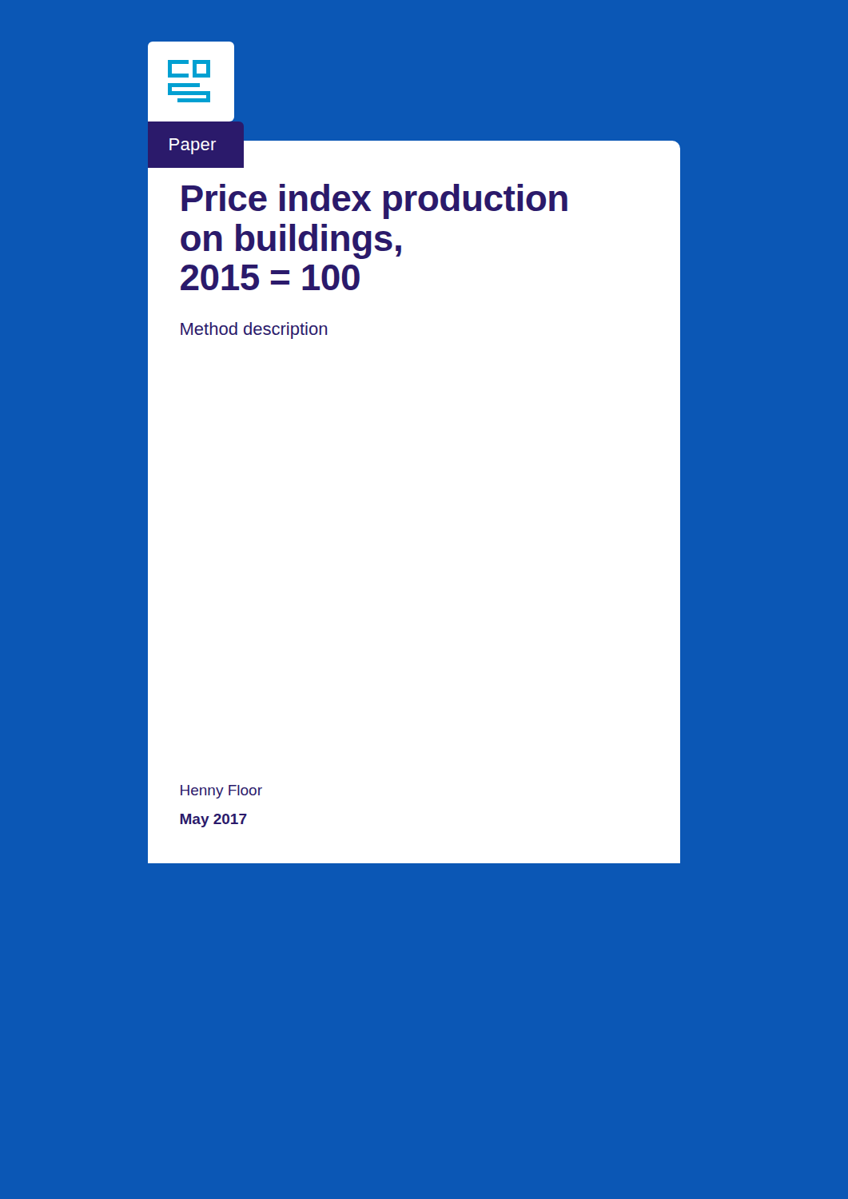Paper
Price index production
on buildings,
2015 = 100
Method description
Henny Floor
May 2017